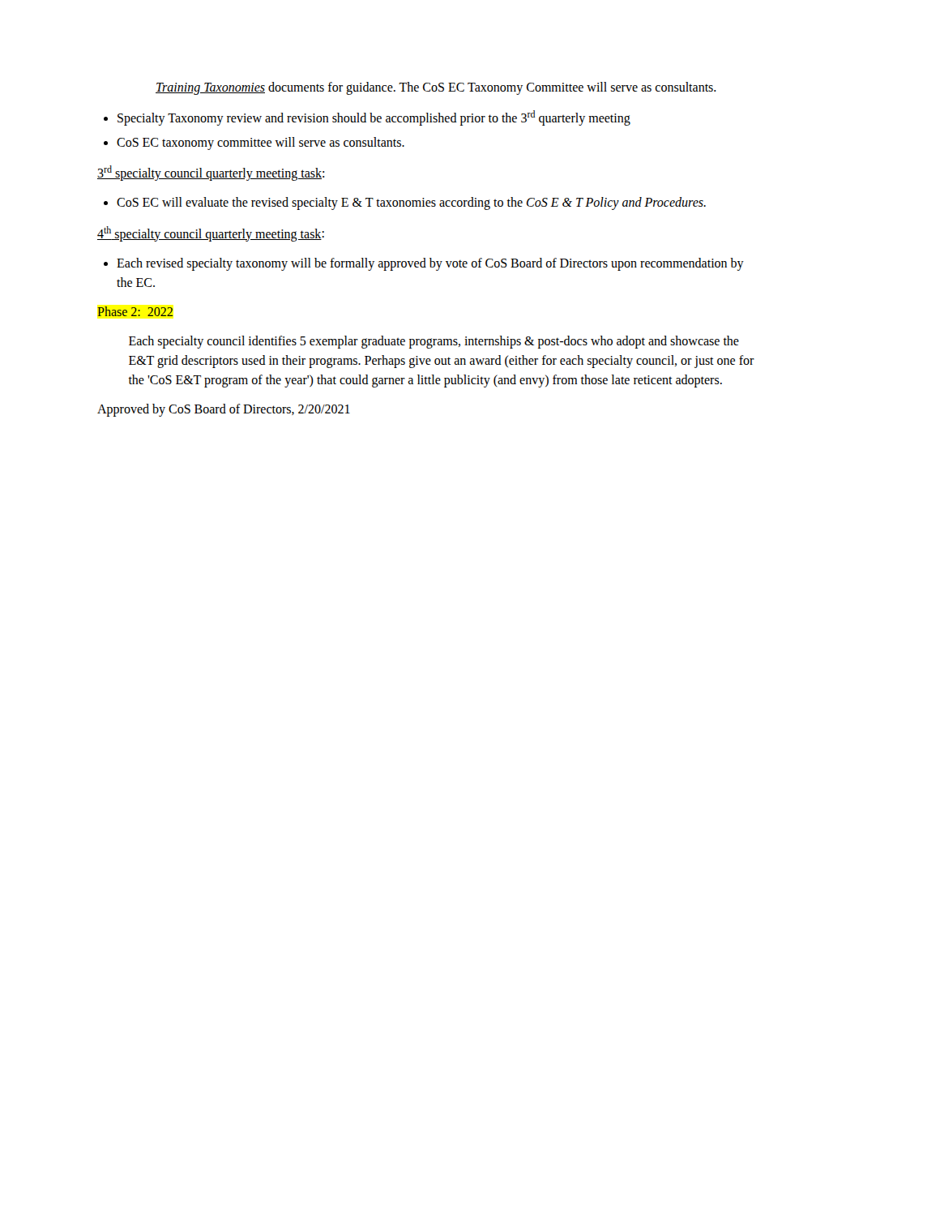Training Taxonomies documents for guidance. The CoS EC Taxonomy Committee will serve as consultants.
Specialty Taxonomy review and revision should be accomplished prior to the 3rd quarterly meeting
CoS EC taxonomy committee will serve as consultants.
3rd specialty council quarterly meeting task:
CoS EC will evaluate the revised specialty E & T taxonomies according to the CoS E & T Policy and Procedures.
4th specialty council quarterly meeting task:
Each revised specialty taxonomy will be formally approved by vote of CoS Board of Directors upon recommendation by the EC.
Phase 2: 2022
Each specialty council identifies 5 exemplar graduate programs, internships & post-docs who adopt and showcase the E&T grid descriptors used in their programs. Perhaps give out an award (either for each specialty council, or just one for the 'CoS E&T program of the year') that could garner a little publicity (and envy) from those late reticent adopters.
Approved by CoS Board of Directors, 2/20/2021